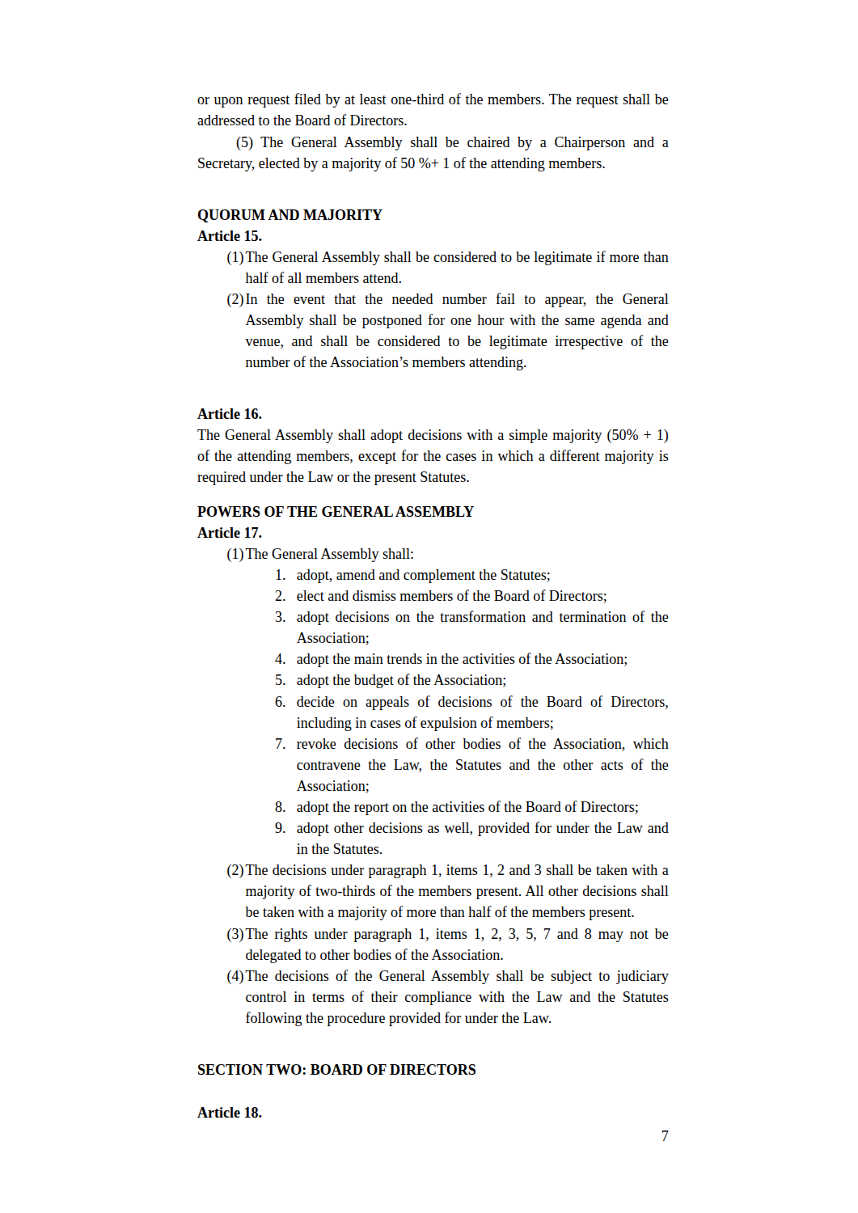or upon request filed by at least one-third of the members. The request shall be addressed to the Board of Directors.
(5) The General Assembly shall be chaired by a Chairperson and a Secretary, elected by a majority of 50 %+ 1 of the attending members.
QUORUM AND MAJORITY
Article 15.
(1) The General Assembly shall be considered to be legitimate if more than half of all members attend.
(2) In the event that the needed number fail to appear, the General Assembly shall be postponed for one hour with the same agenda and venue, and shall be considered to be legitimate irrespective of the number of the Association’s members attending.
Article 16.
The General Assembly shall adopt decisions with a simple majority (50% + 1) of the attending members, except for the cases in which a different majority is required under the Law or the present Statutes.
POWERS OF THE GENERAL ASSEMBLY
Article 17.
(1) The General Assembly shall:
1. adopt, amend and complement the Statutes;
2. elect and dismiss members of the Board of Directors;
3. adopt decisions on the transformation and termination of the Association;
4. adopt the main trends in the activities of the Association;
5. adopt the budget of the Association;
6. decide on appeals of decisions of the Board of Directors, including in cases of expulsion of members;
7. revoke decisions of other bodies of the Association, which contravene the Law, the Statutes and the other acts of the Association;
8. adopt the report on the activities of the Board of Directors;
9. adopt other decisions as well, provided for under the Law and in the Statutes.
(2) The decisions under paragraph 1, items 1, 2 and 3 shall be taken with a majority of two-thirds of the members present. All other decisions shall be taken with a majority of more than half of the members present.
(3) The rights under paragraph 1, items 1, 2, 3, 5, 7 and 8 may not be delegated to other bodies of the Association.
(4) The decisions of the General Assembly shall be subject to judiciary control in terms of their compliance with the Law and the Statutes following the procedure provided for under the Law.
SECTION TWO: BOARD OF DIRECTORS
Article 18.
7